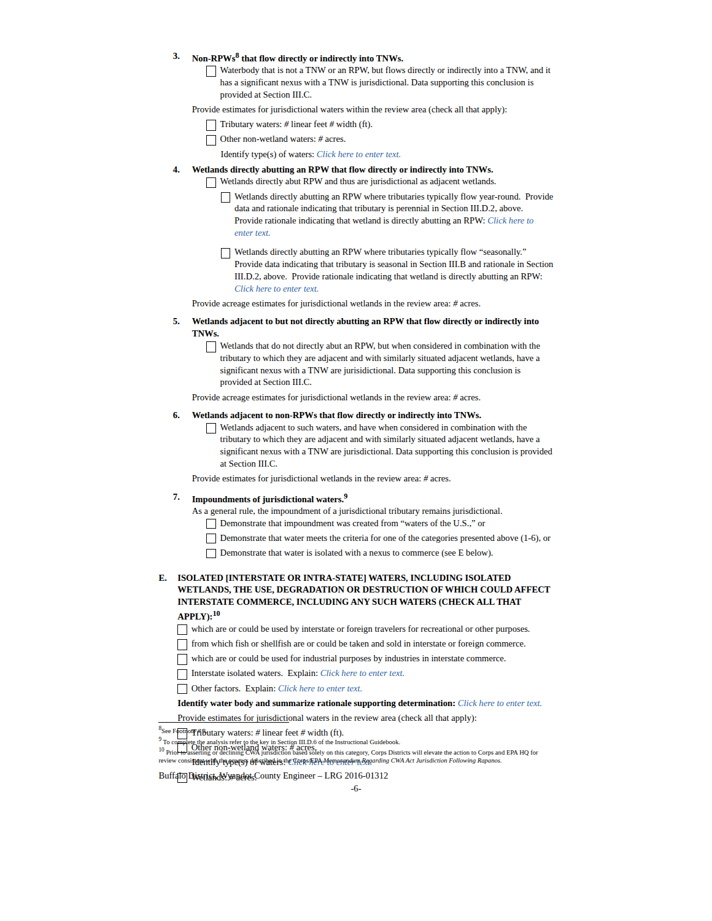3.
Non-RPWs8 that flow directly or indirectly into TNWs.
Waterbody that is not a TNW or an RPW, but flows directly or indirectly into a TNW, and it has a significant nexus with a TNW is jurisdictional. Data supporting this conclusion is provided at Section III.C.
Provide estimates for jurisdictional waters within the review area (check all that apply):
Tributary waters: # linear feet # width (ft).
Other non-wetland waters: # acres.
Identify type(s) of waters: Click here to enter text.
4.
Wetlands directly abutting an RPW that flow directly or indirectly into TNWs.
Wetlands directly abut RPW and thus are jurisdictional as adjacent wetlands.
Wetlands directly abutting an RPW where tributaries typically flow year-round. Provide data and rationale indicating that tributary is perennial in Section III.D.2, above. Provide rationale indicating that wetland is directly abutting an RPW: Click here to enter text.
Wetlands directly abutting an RPW where tributaries typically flow “seasonally.” Provide data indicating that tributary is seasonal in Section III.B and rationale in Section III.D.2, above. Provide rationale indicating that wetland is directly abutting an RPW: Click here to enter text.
Provide acreage estimates for jurisdictional wetlands in the review area: # acres.
5.
Wetlands adjacent to but not directly abutting an RPW that flow directly or indirectly into TNWs.
Wetlands that do not directly abut an RPW, but when considered in combination with the tributary to which they are adjacent and with similarly situated adjacent wetlands, have a significant nexus with a TNW are jurisidictional. Data supporting this conclusion is provided at Section III.C.
Provide acreage estimates for jurisdictional wetlands in the review area: # acres.
6.
Wetlands adjacent to non-RPWs that flow directly or indirectly into TNWs.
Wetlands adjacent to such waters, and have when considered in combination with the tributary to which they are adjacent and with similarly situated adjacent wetlands, have a significant nexus with a TNW are jurisdictional. Data supporting this conclusion is provided at Section III.C.
Provide estimates for jurisdictional wetlands in the review area: # acres.
7.
Impoundments of jurisdictional waters.9
As a general rule, the impoundment of a jurisdictional tributary remains jurisdictional.
Demonstrate that impoundment was created from “waters of the U.S.,” or
Demonstrate that water meets the criteria for one of the categories presented above (1-6), or
Demonstrate that water is isolated with a nexus to commerce (see E below).
E.
ISOLATED [INTERSTATE OR INTRA-STATE] WATERS, INCLUDING ISOLATED WETLANDS, THE USE, DEGRADATION OR DESTRUCTION OF WHICH COULD AFFECT INTERSTATE COMMERCE, INCLUDING ANY SUCH WATERS (CHECK ALL THAT APPLY):10
which are or could be used by interstate or foreign travelers for recreational or other purposes.
from which fish or shellfish are or could be taken and sold in interstate or foreign commerce.
which are or could be used for industrial purposes by industries in interstate commerce.
Interstate isolated waters. Explain: Click here to enter text.
Other factors. Explain: Click here to enter text.
Identify water body and summarize rationale supporting determination: Click here to enter text.
Provide estimates for jurisdictional waters in the review area (check all that apply):
Tributary waters: # linear feet # width (ft).
Other non-wetland waters: # acres.
Identify type(s) of waters: Click here to enter text.
Wetlands: # acres.
8See Footnote # 3.
9 To complete the analysis refer to the key in Section III.D.6 of the Instructional Guidebook.
10 Prior to asserting or declining CWA jurisdiction based solely on this category, Corps Districts will elevate the action to Corps and EPA HQ for review consistent with the process described in the Corps/EPA Memorandum Regarding CWA Act Jurisdiction Following Rapanos.
Buffalo District, Wyandot County Engineer – LRG 2016-01312
-6-